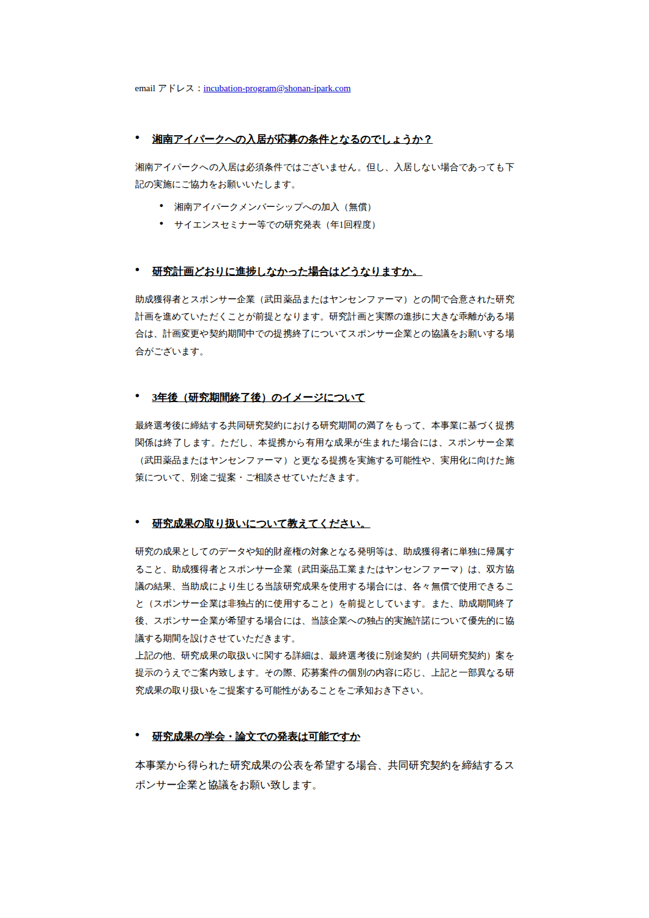email アドレス：incubation-program@shonan-ipark.com
湘南アイパークへの入居が応募の条件となるのでしょうか？
湘南アイパークへの入居は必須条件ではございません。但し、入居しない場合であっても下記の実施にご協力をお願いいたします。
湘南アイパークメンバーシップへの加入（無償）
サイエンスセミナー等での研究発表（年1回程度）
研究計画どおりに進捗しなかった場合はどうなりますか。
助成獲得者とスポンサー企業（武田薬品またはヤンセンファーマ）との間で合意された研究計画を進めていただくことが前提となります。研究計画と実際の進捗に大きな乖離がある場合は、計画変更や契約期間中での提携終了についてスポンサー企業との協議をお願いする場合がございます。
3年後（研究期間終了後）のイメージについて
最終選考後に締結する共同研究契約における研究期間の満了をもって、本事業に基づく提携関係は終了します。ただし、本提携から有用な成果が生まれた場合には、スポンサー企業（武田薬品またはヤンセンファーマ）と更なる提携を実施する可能性や、実用化に向けた施策について、別途ご提案・ご相談させていただきます。
研究成果の取り扱いについて教えてください。
研究の成果としてのデータや知的財産権の対象となる発明等は、助成獲得者に単独に帰属すること、助成獲得者とスポンサー企業（武田薬品工業またはヤンセンファーマ）は、双方協議の結果、当助成により生じる当該研究成果を使用する場合には、各々無償で使用できること（スポンサー企業は非独占的に使用すること）を前提としています。また、助成期間終了後、スポンサー企業が希望する場合には、当該企業への独占的実施許諾について優先的に協議する期間を設けさせていただきます。
上記の他、研究成果の取扱いに関する詳細は、最終選考後に別途契約（共同研究契約）案を提示のうえでご案内致します。その際、応募案件の個別の内容に応じ、上記と一部異なる研究成果の取り扱いをご提案する可能性があることをご承知おき下さい。
研究成果の学会・論文での発表は可能ですか
本事業から得られた研究成果の公表を希望する場合、共同研究契約を締結するスポンサー企業と協議をお願い致します。